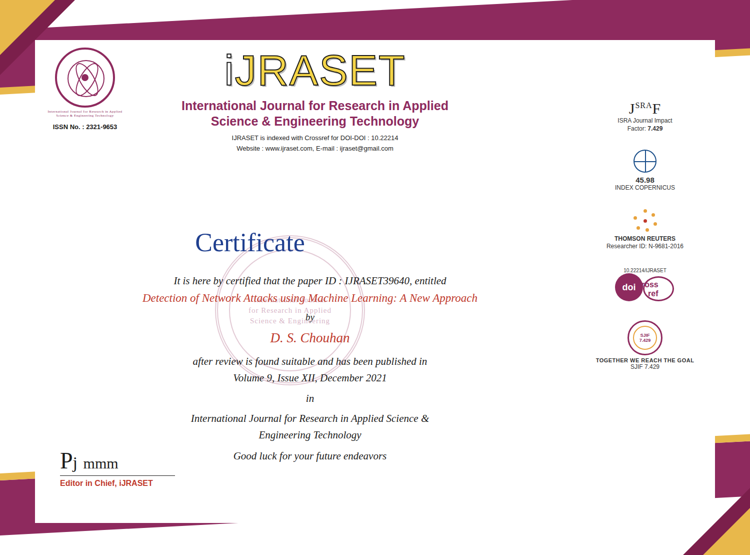International Journal for Research in Applied Science & Engineering Technology
ISSN No. : 2321-9653
i JRASET
International Journal for Research in Applied
Science & Engineering Technology
IJRASET is indexed with Crossref for DOI-DOI : 10.22214
Website : www.ijraset.com, E-mail : ijraset@gmail.com
Certificate
International Journal
for Research in Applied
Science & Engineering
It is here by certified that the paper ID : IJRASET39640, entitled Detection of Network Attacks using Machine Learning: A New Approach by D. S. Chouhan after review is found suitable and has been published in Volume 9, Issue XII, December 2021 in International Journal for Research in Applied Science & Engineering Technology Good luck for your future endeavors
JSRAF
ISRA Journal Impact
Factor: 7.429
45.98
INDEX COPERNICUS
THOMSON REUTERS
Researcher ID: N-9681-2016
10.22214/IJRASET
doi
cross
ref
SJIF
7.429
TOGETHER WE REACH THE GOAL
SJIF 7.429
Pj mmm
Editor in Chief, iJRASET